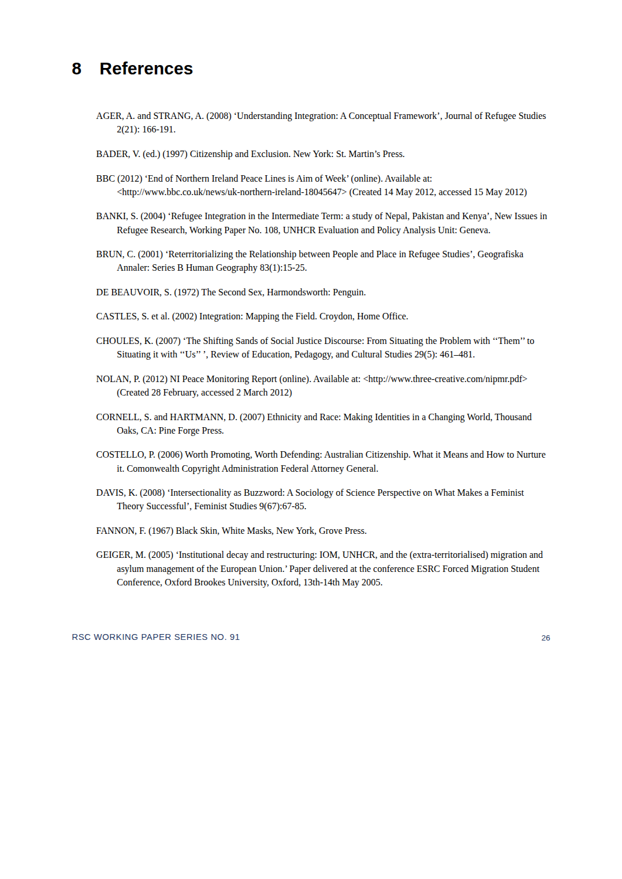8 References
AGER, A. and STRANG, A. (2008) ‘Understanding Integration: A Conceptual Framework’, Journal of Refugee Studies 2(21): 166-191.
BADER, V. (ed.) (1997) Citizenship and Exclusion. New York: St. Martin’s Press.
BBC (2012) ‘End of Northern Ireland Peace Lines is Aim of Week’ (online). Available at: <http://www.bbc.co.uk/news/uk-northern-ireland-18045647> (Created 14 May 2012, accessed 15 May 2012)
BANKI, S. (2004) ‘Refugee Integration in the Intermediate Term: a study of Nepal, Pakistan and Kenya’, New Issues in Refugee Research, Working Paper No. 108, UNHCR Evaluation and Policy Analysis Unit: Geneva.
BRUN, C. (2001) ‘Reterritorializing the Relationship between People and Place in Refugee Studies’, Geografiska Annaler: Series B Human Geography 83(1):15-25.
DE BEAUVOIR, S. (1972) The Second Sex, Harmondsworth: Penguin.
CASTLES, S. et al. (2002) Integration: Mapping the Field. Croydon, Home Office.
CHOULES, K. (2007) ‘The Shifting Sands of Social Justice Discourse: From Situating the Problem with ‘‘Them’’ to Situating it with ‘‘Us’’ ’, Review of Education, Pedagogy, and Cultural Studies 29(5): 461–481.
NOLAN, P. (2012) NI Peace Monitoring Report (online). Available at: <http://www.three-creative.com/nipmr.pdf> (Created 28 February, accessed 2 March 2012)
CORNELL, S. and HARTMANN, D. (2007) Ethnicity and Race: Making Identities in a Changing World, Thousand Oaks, CA: Pine Forge Press.
COSTELLO, P. (2006) Worth Promoting, Worth Defending: Australian Citizenship. What it Means and How to Nurture it. Comonwealth Copyright Administration Federal Attorney General.
DAVIS, K. (2008) ‘Intersectionality as Buzzword: A Sociology of Science Perspective on What Makes a Feminist Theory Successful’, Feminist Studies 9(67):67-85.
FANNON, F. (1967) Black Skin, White Masks, New York, Grove Press.
GEIGER, M. (2005) ‘Institutional decay and restructuring: IOM, UNHCR, and the (extra-territorialised) migration and asylum management of the European Union.’ Paper delivered at the conference ESRC Forced Migration Student Conference, Oxford Brookes University, Oxford, 13th-14th May 2005.
RSC WORKING PAPER SERIES NO. 91 26